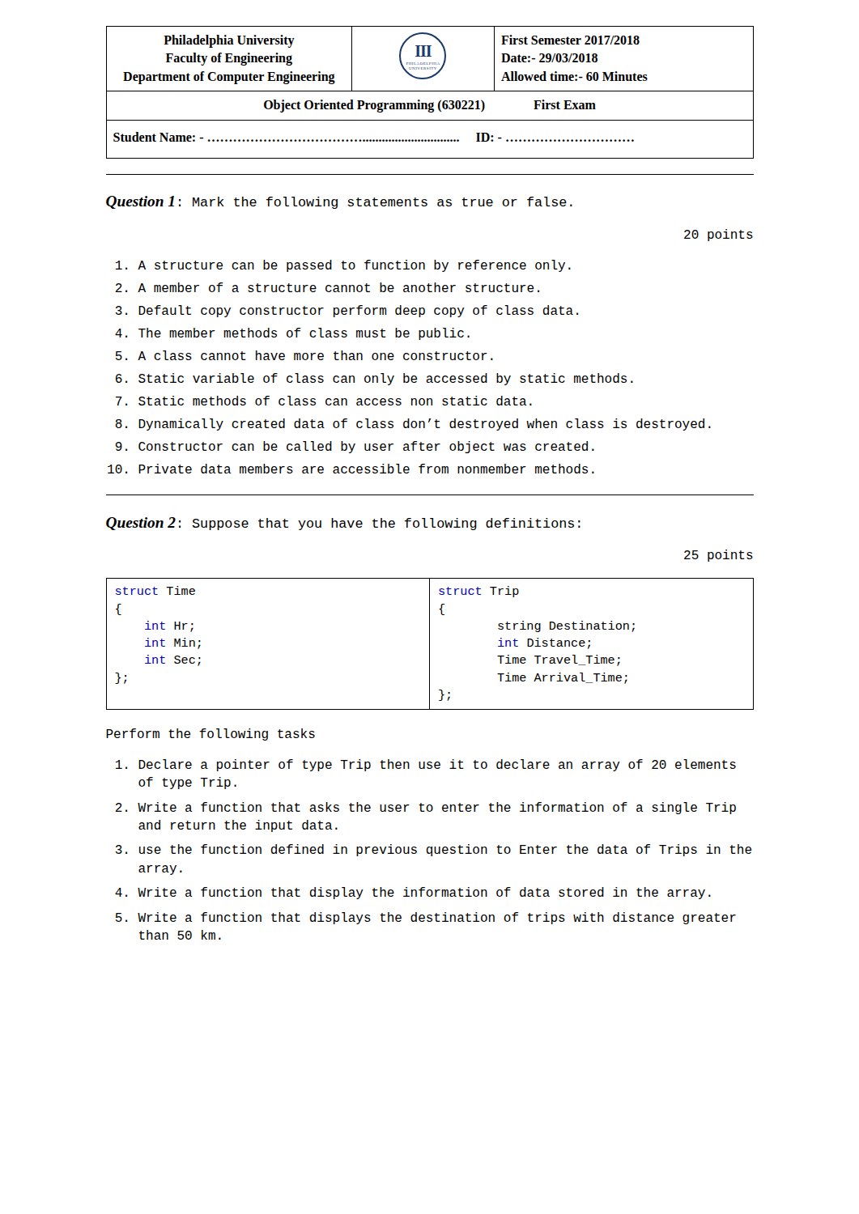| Philadelphia University Faculty of Engineering Department of Computer Engineering | III PHILADELPHIA UNIVERSITY | First Semester 2017/2018 Date:- 29/03/2018 Allowed time:- 60 Minutes |
Object Oriented Programming (630221) First Exam
Student Name: - ……………………………….............................. ID: - …………………………
Question 1: Mark the following statements as true or false.
20 points
A structure can be passed to function by reference only.
A member of a structure cannot be another structure.
Default copy constructor perform deep copy of class data.
The member methods of class must be public.
A class cannot have more than one constructor.
Static variable of class can only be accessed by static methods.
Static methods of class can access non static data.
Dynamically created data of class don’t destroyed when class is destroyed.
Constructor can be called by user after object was created.
Private data members are accessible from nonmember methods.
Question 2: Suppose that you have the following definitions:
25 points
| struct Time { int Hr; int Min; int Sec; }; | struct Trip { string Destination; int Distance; Time Travel_Time; Time Arrival_Time; }; |
Perform the following tasks
Declare a pointer of type Trip then use it to declare an array of 20 elements of type Trip.
Write a function that asks the user to enter the information of a single Trip and return the input data.
use the function defined in previous question to Enter the data of Trips in the array.
Write a function that display the information of data stored in the array.
Write a function that displays the destination of trips with distance greater than 50 km.